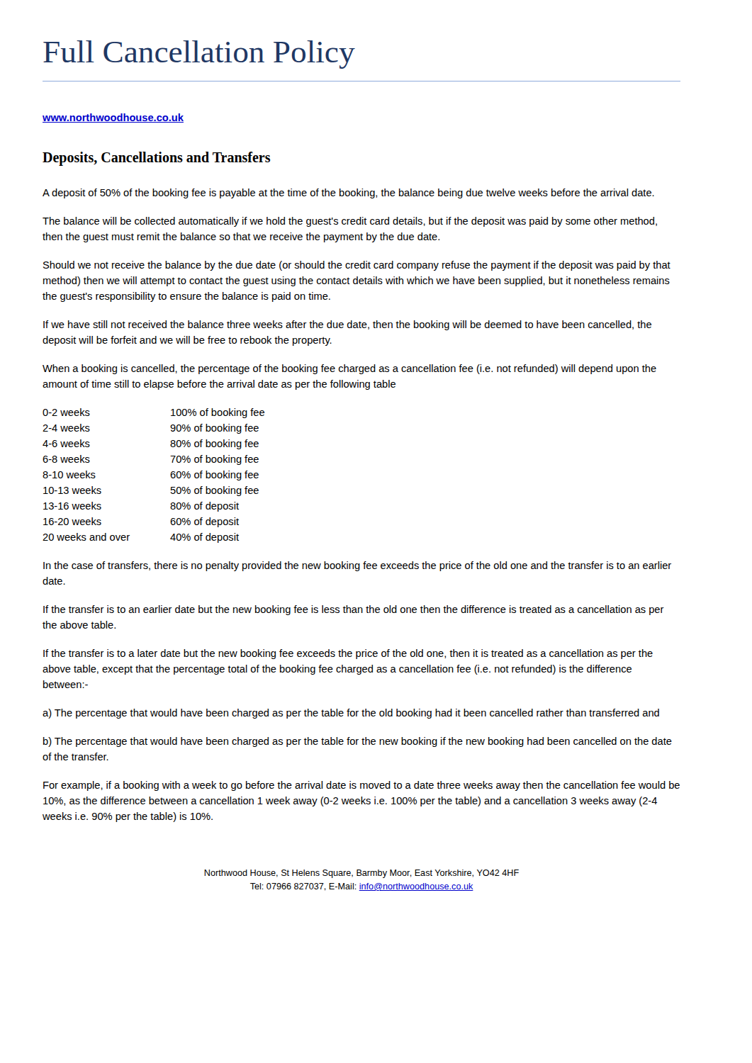Full Cancellation Policy
www.northwoodhouse.co.uk
Deposits, Cancellations and Transfers
A deposit of 50% of the booking fee is payable at the time of the booking, the balance being due twelve weeks before the arrival date.
The balance will be collected automatically if we hold the guest's credit card details, but if the deposit was paid by some other method, then the guest must remit the balance so that we receive the payment by the due date.
Should we not receive the balance by the due date (or should the credit card company refuse the payment if the deposit was paid by that method) then we will attempt to contact the guest using the contact details with which we have been supplied, but it nonetheless remains the guest's responsibility to ensure the balance is paid on time.
If we have still not received the balance three weeks after the due date, then the booking will be deemed to have been cancelled, the deposit will be forfeit and we will be free to rebook the property.
When a booking is cancelled, the percentage of the booking fee charged as a cancellation fee (i.e. not refunded) will depend upon the amount of time still to elapse before the arrival date as per the following table
| 0-2 weeks | 100% of booking fee |
| 2-4 weeks | 90% of booking fee |
| 4-6 weeks | 80% of booking fee |
| 6-8 weeks | 70% of booking fee |
| 8-10 weeks | 60% of booking fee |
| 10-13 weeks | 50% of booking fee |
| 13-16 weeks | 80% of deposit |
| 16-20 weeks | 60% of deposit |
| 20 weeks and over | 40% of deposit |
In the case of transfers, there is no penalty provided the new booking fee exceeds the price of the old one and the transfer is to an earlier date.
If the transfer is to an earlier date but the new booking fee is less than the old one then the difference is treated as a cancellation as per the above table.
If the transfer is to a later date but the new booking fee exceeds the price of the old one, then it is treated as a cancellation as per the above table, except that the percentage total of the booking fee charged as a cancellation fee (i.e. not refunded) is the difference between:-
a) The percentage that would have been charged as per the table for the old booking had it been cancelled rather than transferred and
b) The percentage that would have been charged as per the table for the new booking if the new booking had been cancelled on the date of the transfer.
For example, if a booking with a week to go before the arrival date is moved to a date three weeks away then the cancellation fee would be 10%, as the difference between a cancellation 1 week away (0-2 weeks i.e. 100% per the table) and a cancellation 3 weeks away (2-4 weeks i.e. 90% per the table) is 10%.
Northwood House, St Helens Square, Barmby Moor, East Yorkshire, YO42 4HF
Tel: 07966 827037, E-Mail: info@northwoodhouse.co.uk